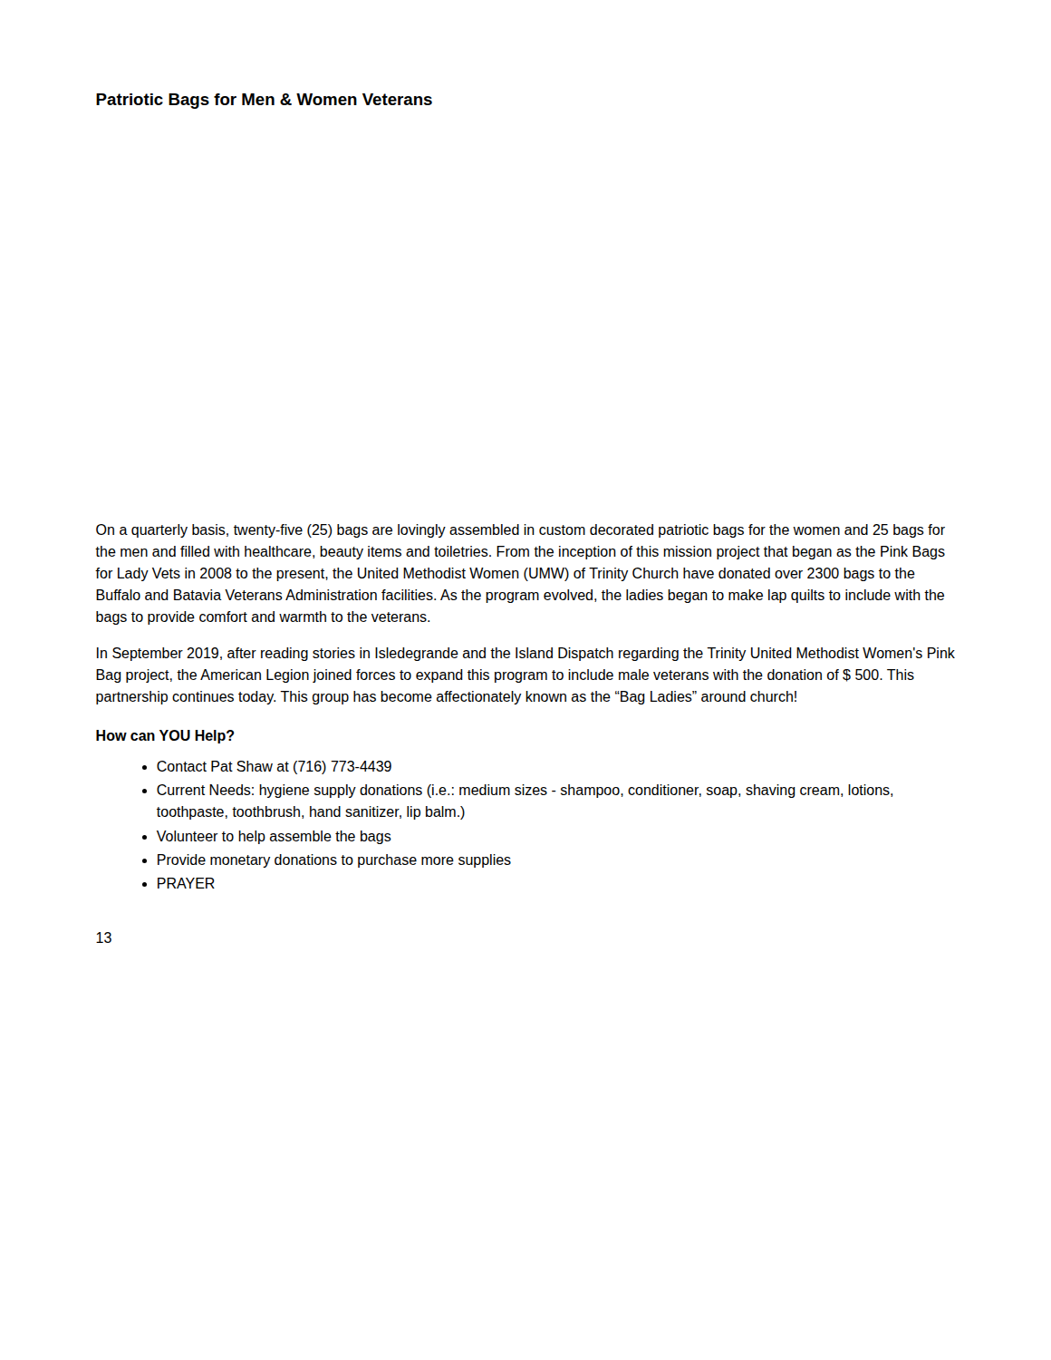Patriotic Bags for Men & Women Veterans
On a quarterly basis, twenty-five (25) bags are lovingly assembled in custom decorated patriotic bags for the women and 25 bags for the men and filled with healthcare, beauty items and toiletries. From the inception of this mission project that began as the Pink Bags for Lady Vets in 2008 to the present, the United Methodist Women (UMW) of Trinity Church have donated over 2300 bags to the Buffalo and Batavia Veterans Administration facilities. As the program evolved, the ladies began to make lap quilts to include with the bags to provide comfort and warmth to the veterans.
In September 2019, after reading stories in Isledegrande and the Island Dispatch regarding the Trinity United Methodist Women's Pink Bag project, the American Legion joined forces to expand this program to include male veterans with the donation of $ 500. This partnership continues today. This group has become affectionately known as the “Bag Ladies” around church!
How can YOU Help?
Contact Pat Shaw at (716) 773-4439
Current Needs: hygiene supply donations (i.e.: medium sizes - shampoo, conditioner, soap, shaving cream, lotions, toothpaste, toothbrush, hand sanitizer, lip balm.)
Volunteer to help assemble the bags
Provide monetary donations to purchase more supplies
PRAYER
13